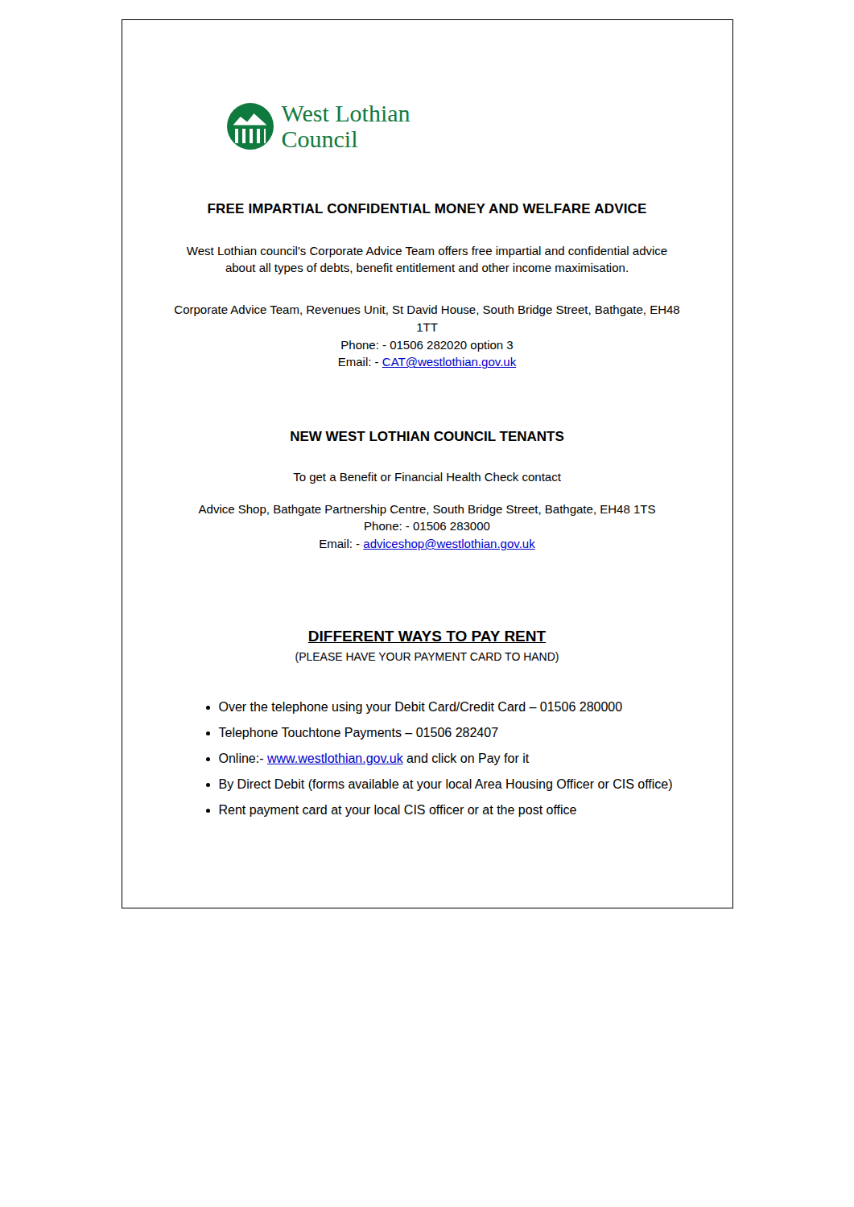West Lothian
Council
FREE IMPARTIAL CONFIDENTIAL MONEY AND WELFARE ADVICE
West Lothian council's Corporate Advice Team offers free impartial and confidential advice about all types of debts, benefit entitlement and other income maximisation.
Corporate Advice Team, Revenues Unit, St David House, South Bridge Street, Bathgate, EH48 1TT
Phone: - 01506 282020 option 3
Email: - CAT@westlothian.gov.uk
NEW WEST LOTHIAN COUNCIL TENANTS
To get a Benefit or Financial Health Check contact
Advice Shop, Bathgate Partnership Centre, South Bridge Street, Bathgate, EH48 1TS
Phone: - 01506 283000
Email: - adviceshop@westlothian.gov.uk
DIFFERENT WAYS TO PAY RENT
(PLEASE HAVE YOUR PAYMENT CARD TO HAND)
Over the telephone using your Debit Card/Credit Card – 01506 280000
Telephone Touchtone Payments – 01506 282407
Online:- www.westlothian.gov.uk and click on Pay for it
By Direct Debit (forms available at your local Area Housing Officer or CIS office)
Rent payment card at your local CIS officer or at the post office